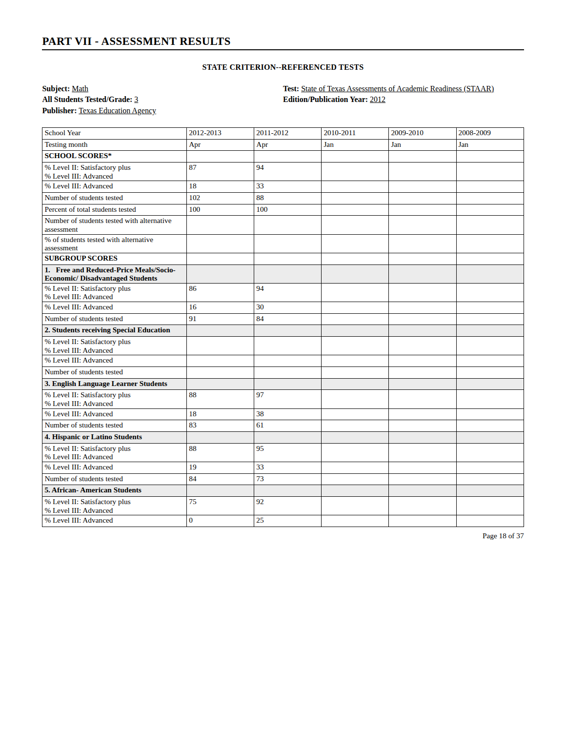PART VII - ASSESSMENT RESULTS
STATE CRITERION--REFERENCED TESTS
| Subject: Math | Test: State of Texas Assessments of Academic Readiness (STAAR) |
| All Students Tested/Grade: 3 | Edition/Publication Year: 2012 |
| Publisher: Texas Education Agency | |
| School Year | 2012-2013 | 2011-2012 | 2010-2011 | 2009-2010 | 2008-2009 |
| Testing month | Apr | Apr | Jan | Jan | Jan |
| SCHOOL SCORES* | | | | | |
| % Level II: Satisfactory plus % Level III: Advanced | 87 | 94 | | | |
| % Level III: Advanced | 18 | 33 | | | |
| Number of students tested | 102 | 88 | | | |
| Percent of total students tested | 100 | 100 | | | |
| Number of students tested with alternative assessment | | | | | |
| % of students tested with alternative assessment | | | | | |
| SUBGROUP SCORES | | | | | |
| 1. Free and Reduced-Price Meals/Socio-Economic/ Disadvantaged Students | | | | | |
| % Level II: Satisfactory plus % Level III: Advanced | 86 | 94 | | | |
| % Level III: Advanced | 16 | 30 | | | |
| Number of students tested | 91 | 84 | | | |
| 2. Students receiving Special Education | | | | | |
| % Level II: Satisfactory plus % Level III: Advanced | | | | | |
| % Level III: Advanced | | | | | |
| Number of students tested | | | | | |
| 3. English Language Learner Students | | | | | |
| % Level II: Satisfactory plus % Level III: Advanced | 88 | 97 | | | |
| % Level III: Advanced | 18 | 38 | | | |
| Number of students tested | 83 | 61 | | | |
| 4. Hispanic or Latino Students | | | | | |
| % Level II: Satisfactory plus % Level III: Advanced | 88 | 95 | | | |
| % Level III: Advanced | 19 | 33 | | | |
| Number of students tested | 84 | 73 | | | |
| 5. African- American Students | | | | | |
| % Level II: Satisfactory plus % Level III: Advanced | 75 | 92 | | | |
| % Level III: Advanced | 0 | 25 | | | |
Page 18 of 37